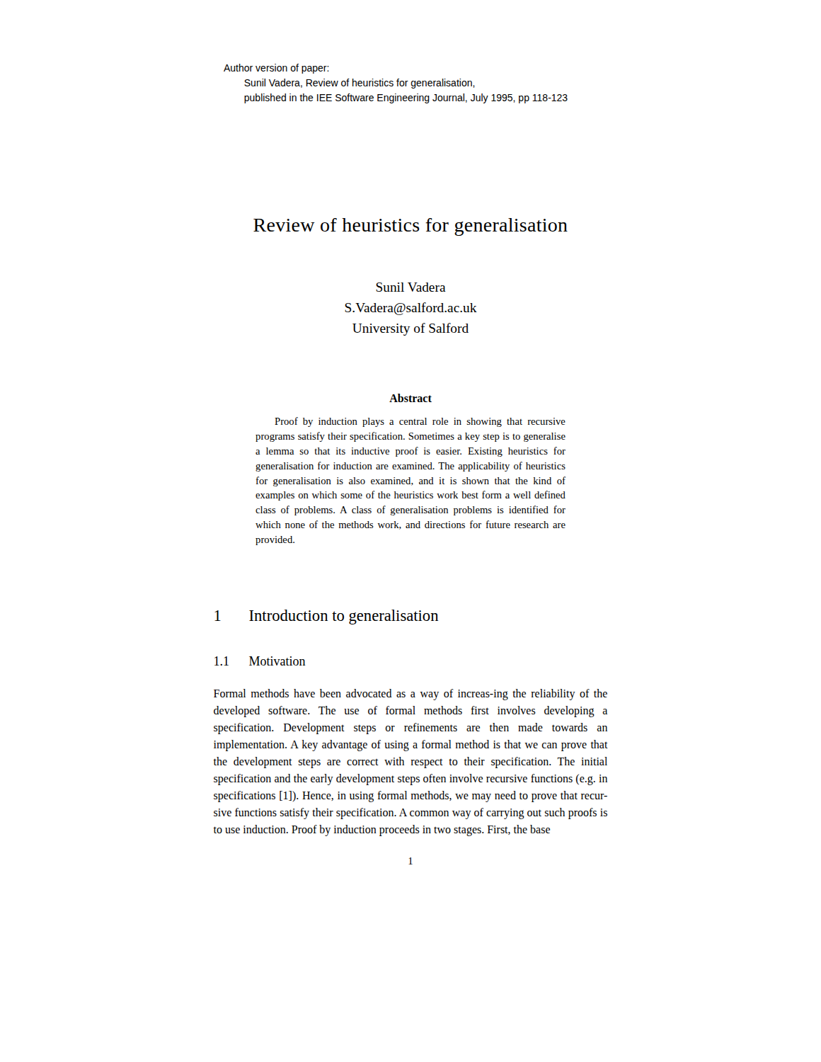Author version of paper: Sunil Vadera, Review of heuristics for generalisation, published in the IEE Software Engineering Journal, July 1995, pp 118-123
Review of heuristics for generalisation
Sunil Vadera
S.Vadera@salford.ac.uk
University of Salford
Abstract
Proof by induction plays a central role in showing that recursive programs satisfy their specification. Sometimes a key step is to generalise a lemma so that its inductive proof is easier. Existing heuristics for generalisation for induction are examined. The applicability of heuristics for generalisation is also examined, and it is shown that the kind of examples on which some of the heuristics work best form a well defined class of problems. A class of generalisation problems is identified for which none of the methods work, and directions for future research are provided.
1 Introduction to generalisation
1.1 Motivation
Formal methods have been advocated as a way of increas-ing the reliability of the developed software. The use of formal methods first involves developing a specification. Development steps or refinements are then made towards an implementation. A key advantage of using a formal method is that we can prove that the development steps are correct with respect to their specification. The initial specification and the early development steps often involve recursive functions (e.g. in specifications [1]). Hence, in using formal methods, we may need to prove that recur-sive functions satisfy their specification. A common way of carrying out such proofs is to use induction. Proof by induction proceeds in two stages. First, the base
1